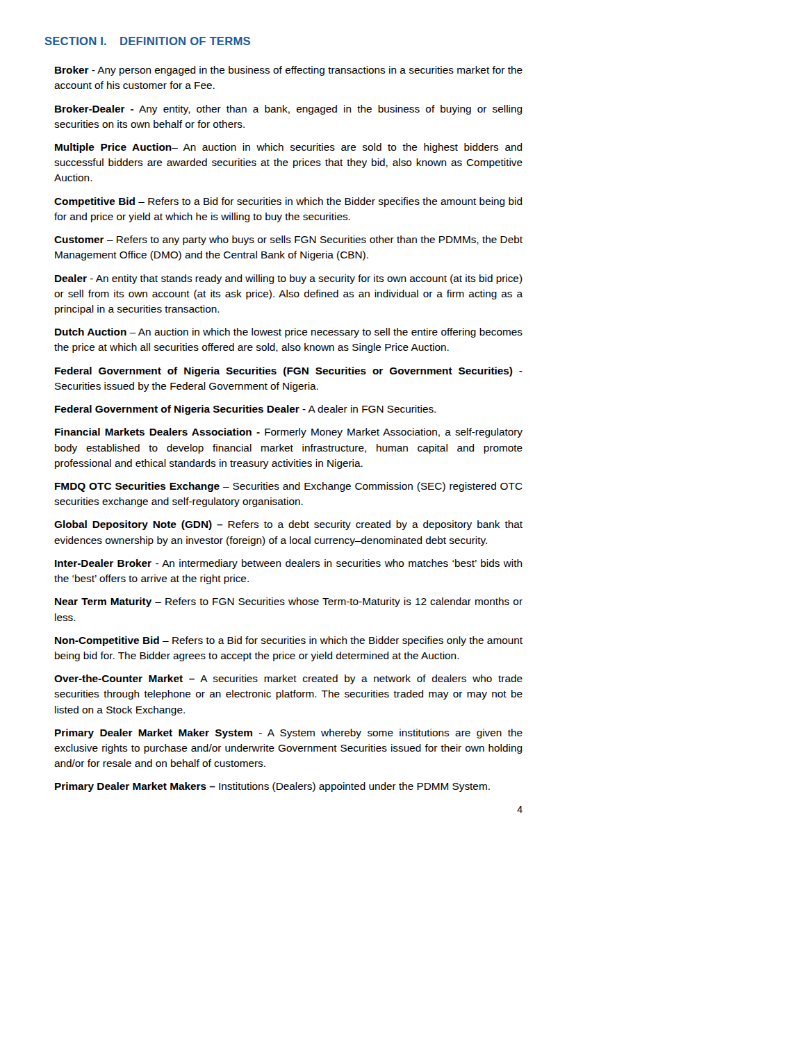SECTION I. DEFINITION OF TERMS
Broker - Any person engaged in the business of effecting transactions in a securities market for the account of his customer for a Fee.
Broker-Dealer - Any entity, other than a bank, engaged in the business of buying or selling securities on its own behalf or for others.
Multiple Price Auction– An auction in which securities are sold to the highest bidders and successful bidders are awarded securities at the prices that they bid, also known as Competitive Auction.
Competitive Bid – Refers to a Bid for securities in which the Bidder specifies the amount being bid for and price or yield at which he is willing to buy the securities.
Customer – Refers to any party who buys or sells FGN Securities other than the PDMMs, the Debt Management Office (DMO) and the Central Bank of Nigeria (CBN).
Dealer - An entity that stands ready and willing to buy a security for its own account (at its bid price) or sell from its own account (at its ask price). Also defined as an individual or a firm acting as a principal in a securities transaction.
Dutch Auction – An auction in which the lowest price necessary to sell the entire offering becomes the price at which all securities offered are sold, also known as Single Price Auction.
Federal Government of Nigeria Securities (FGN Securities or Government Securities) - Securities issued by the Federal Government of Nigeria.
Federal Government of Nigeria Securities Dealer - A dealer in FGN Securities.
Financial Markets Dealers Association - Formerly Money Market Association, a self-regulatory body established to develop financial market infrastructure, human capital and promote professional and ethical standards in treasury activities in Nigeria.
FMDQ OTC Securities Exchange – Securities and Exchange Commission (SEC) registered OTC securities exchange and self-regulatory organisation.
Global Depository Note (GDN) – Refers to a debt security created by a depository bank that evidences ownership by an investor (foreign) of a local currency–denominated debt security.
Inter-Dealer Broker - An intermediary between dealers in securities who matches ‘best’ bids with the ‘best’ offers to arrive at the right price.
Near Term Maturity – Refers to FGN Securities whose Term-to-Maturity is 12 calendar months or less.
Non-Competitive Bid – Refers to a Bid for securities in which the Bidder specifies only the amount being bid for. The Bidder agrees to accept the price or yield determined at the Auction.
Over-the-Counter Market – A securities market created by a network of dealers who trade securities through telephone or an electronic platform. The securities traded may or may not be listed on a Stock Exchange.
Primary Dealer Market Maker System - A System whereby some institutions are given the exclusive rights to purchase and/or underwrite Government Securities issued for their own holding and/or for resale and on behalf of customers.
Primary Dealer Market Makers – Institutions (Dealers) appointed under the PDMM System.
4